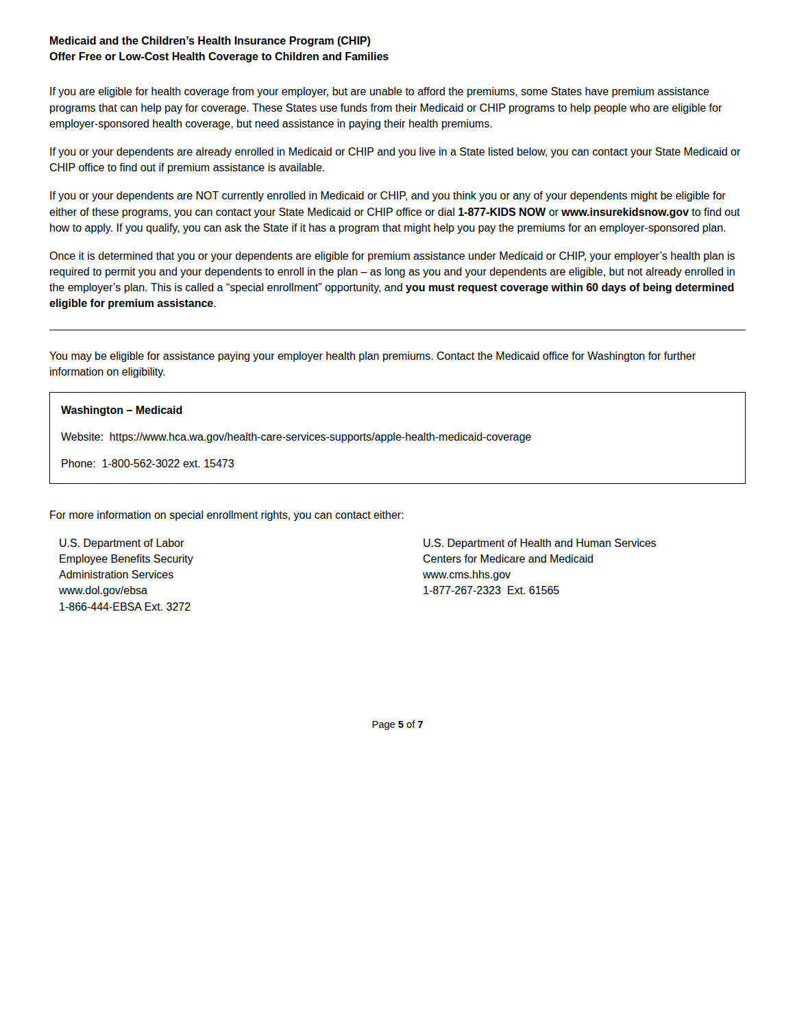Medicaid and the Children’s Health Insurance Program (CHIP)
Offer Free or Low-Cost Health Coverage to Children and Families
If you are eligible for health coverage from your employer, but are unable to afford the premiums, some States have premium assistance programs that can help pay for coverage. These States use funds from their Medicaid or CHIP programs to help people who are eligible for employer-sponsored health coverage, but need assistance in paying their health premiums.
If you or your dependents are already enrolled in Medicaid or CHIP and you live in a State listed below, you can contact your State Medicaid or CHIP office to find out if premium assistance is available.
If you or your dependents are NOT currently enrolled in Medicaid or CHIP, and you think you or any of your dependents might be eligible for either of these programs, you can contact your State Medicaid or CHIP office or dial 1-877-KIDS NOW or www.insurekidsnow.gov to find out how to apply. If you qualify, you can ask the State if it has a program that might help you pay the premiums for an employer-sponsored plan.
Once it is determined that you or your dependents are eligible for premium assistance under Medicaid or CHIP, your employer’s health plan is required to permit you and your dependents to enroll in the plan – as long as you and your dependents are eligible, but not already enrolled in the employer’s plan. This is called a “special enrollment” opportunity, and you must request coverage within 60 days of being determined eligible for premium assistance.
You may be eligible for assistance paying your employer health plan premiums. Contact the Medicaid office for Washington for further information on eligibility.
Washington – Medicaid
Website: https://www.hca.wa.gov/health-care-services-supports/apple-health-medicaid-coverage
Phone: 1-800-562-3022 ext. 15473
For more information on special enrollment rights, you can contact either:
U.S. Department of Labor
Employee Benefits Security
Administration Services
www.dol.gov/ebsa
1-866-444-EBSA Ext. 3272
U.S. Department of Health and Human Services
Centers for Medicare and Medicaid
www.cms.hhs.gov
1-877-267-2323 Ext. 61565
Page 5 of 7